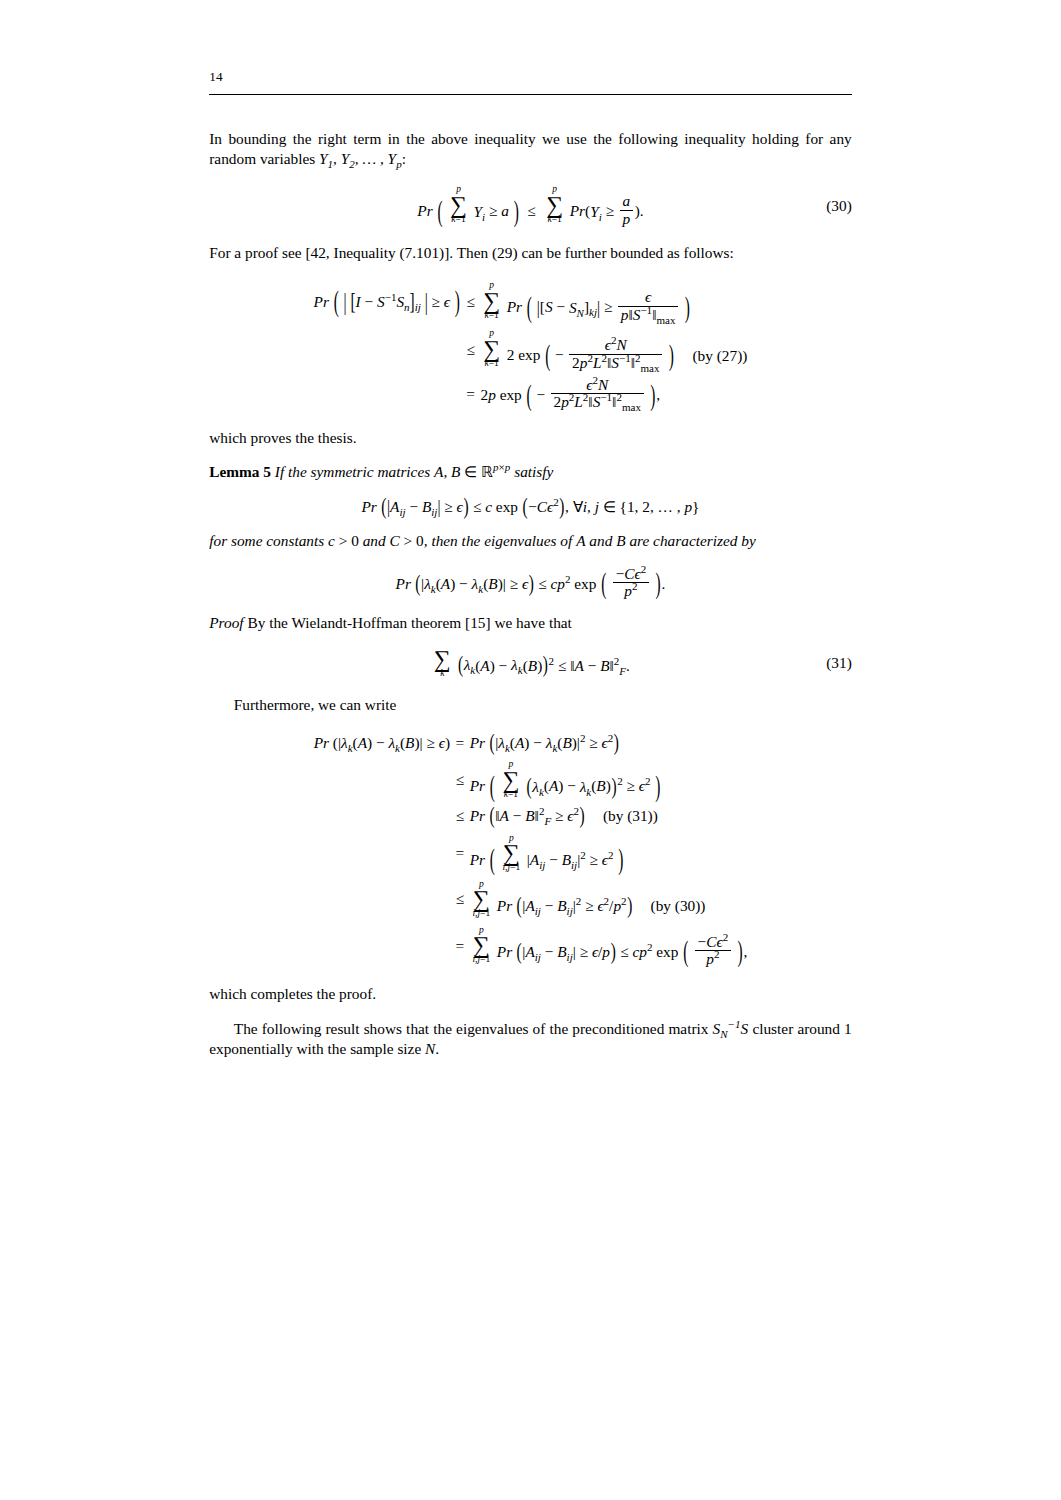14
In bounding the right term in the above inequality we use the following inequality holding for any random variables Y1, Y2, … , Yp:
Pr ( p∑k=1 Yi ≥ a ) ≤ p∑k=1 Pr(Yi ≥ ap). (30)
For a proof see [42, Inequality (7.101)]. Then (29) can be further bounded as follows:
| Pr ( / [ I − S −1 S n ] ij / ≥ ϵ ) | ≤ | p ∑ k =1 Pr ( / [ S − S N ] kj / ≥ ϵ p ‖ S −1 ‖ max ) |
| | ≤ | p ∑ k =1 2 exp ( − ϵ 2 N 2 p 2 L 2 ‖ S −1 ‖ 2 max ) (by (27)) |
| | = | 2 p exp ( − ϵ 2 N 2 p 2 L 2 ‖ S −1 ‖ 2 max ) , |
which proves the thesis.
Lemma 5 If the symmetric matrices A, B ∈ ℝp×p satisfy
Pr (|Aij − Bij| ≥ ϵ) ≤ c exp (−Cϵ2), ∀i, j ∈ {1, 2, … , p}
for some constants c > 0 and C > 0, then the eigenvalues of A and B are characterized by
Pr (|λk(A) − λk(B)| ≥ ϵ) ≤ cp2 exp ( −Cϵ2 p2 ).
Proof By the Wielandt-Hoffman theorem [15] we have that
∑k (λk(A) − λk(B))2 ≤ ‖A − B‖2F. (31)
Furthermore, we can write
| Pr (/ λ k ( A ) − λ k ( B )/ ≥ ϵ ) | = | Pr ( / λ k ( A ) − λ k ( B )/ 2 ≥ ϵ 2 ) |
| | ≤ | Pr ( p ∑ k =1 ( λ k ( A ) − λ k ( B ) ) 2 ≥ ϵ 2 ) |
| | ≤ | Pr ( ‖ A − B ‖ 2 F ≥ ϵ 2 ) (by (31)) |
| | = | Pr ( p ∑ i,j =1 / A ij − B ij / 2 ≥ ϵ 2 ) |
| | ≤ | p ∑ i,j =1 Pr ( / A ij − B ij / 2 ≥ ϵ 2 / p 2 ) (by (30)) |
| | = | p ∑ i,j =1 Pr ( / A ij − B ij / ≥ ϵ / p ) ≤ cp 2 exp ( − Cϵ 2 p 2 ) , |
which completes the proof.
The following result shows that the eigenvalues of the preconditioned matrix SN−1S cluster around 1 exponentially with the sample size N.